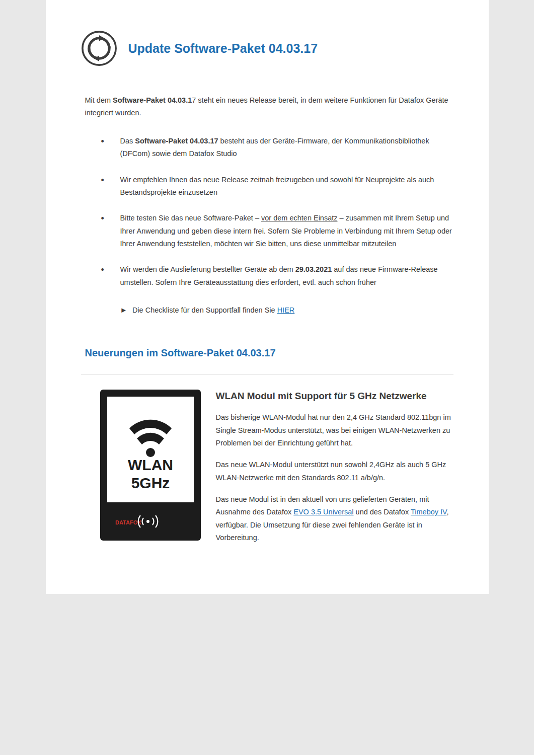Update Software-Paket 04.03.17
Mit dem Software-Paket 04.03.17 steht ein neues Release bereit, in dem weitere Funktionen für Datafox Geräte integriert wurden.
Das Software-Paket 04.03.17 besteht aus der Geräte-Firmware, der Kommunikationsbibliothek (DFCom) sowie dem Datafox Studio
Wir empfehlen Ihnen das neue Release zeitnah freizugeben und sowohl für Neuprojekte als auch Bestandsprojekte einzusetzen
Bitte testen Sie das neue Software-Paket – vor dem echten Einsatz – zusammen mit Ihrem Setup und Ihrer Anwendung und geben diese intern frei. Sofern Sie Probleme in Verbindung mit Ihrem Setup oder Ihrer Anwendung feststellen, möchten wir Sie bitten, uns diese unmittelbar mitzuteilen
Wir werden die Auslieferung bestellter Geräte ab dem 29.03.2021 auf das neue Firmware-Release umstellen. Sofern Ihre Geräteausstattung dies erfordert, evtl. auch schon früher
► Die Checkliste für den Supportfall finden Sie HIER
Neuerungen im Software-Paket 04.03.17
WLAN 5GHz DATAFOX
WLAN Modul mit Support für 5 GHz Netzwerke
Das bisherige WLAN-Modul hat nur den 2,4 GHz Standard 802.11bgn im Single Stream-Modus unterstützt, was bei einigen WLAN-Netzwerken zu Problemen bei der Einrichtung geführt hat.
Das neue WLAN-Modul unterstützt nun sowohl 2,4GHz als auch 5 GHz WLAN-Netzwerke mit den Standards 802.11 a/b/g/n.
Das neue Modul ist in den aktuell von uns gelieferten Geräten, mit Ausnahme des Datafox EVO 3.5 Universal und des Datafox Timeboy IV, verfügbar. Die Umsetzung für diese zwei fehlenden Geräte ist in Vorbereitung.